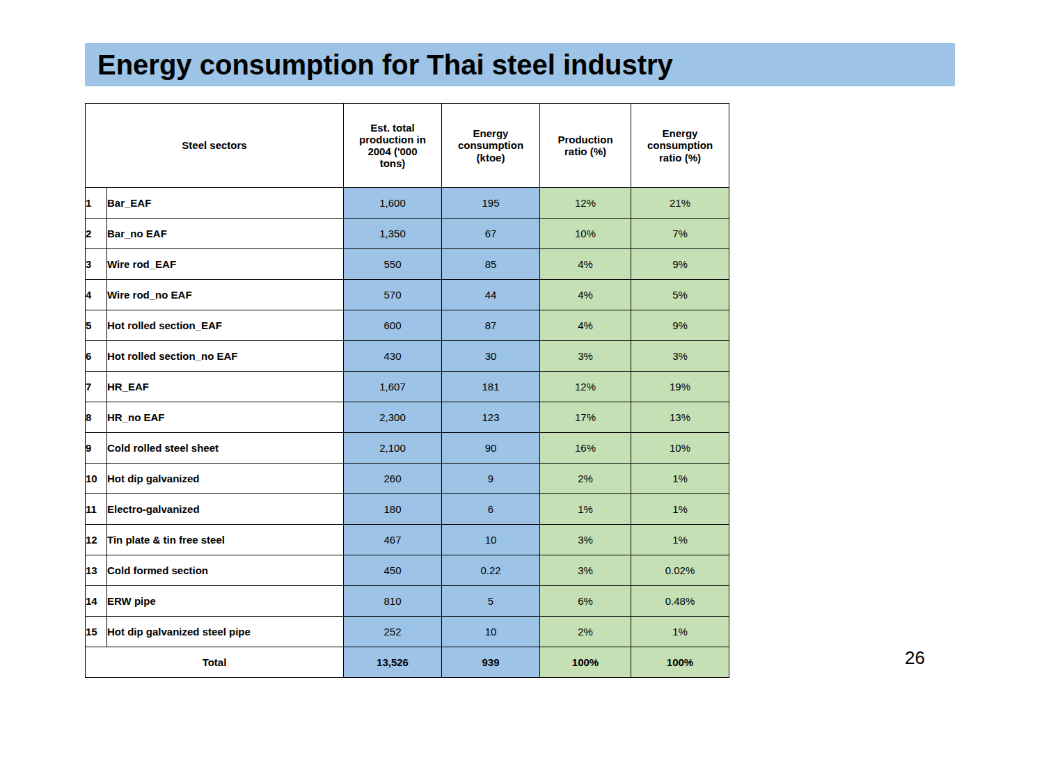Energy consumption for Thai steel industry
| Steel sectors | Est. total production in 2004 ('000 tons) | Energy consumption (ktoe) | Production ratio (%) | Energy consumption ratio (%) |
| --- | --- | --- | --- | --- |
| 1 | Bar_EAF | 1,600 | 195 | 12% | 21% |
| 2 | Bar_no EAF | 1,350 | 67 | 10% | 7% |
| 3 | Wire rod_EAF | 550 | 85 | 4% | 9% |
| 4 | Wire rod_no EAF | 570 | 44 | 4% | 5% |
| 5 | Hot rolled section_EAF | 600 | 87 | 4% | 9% |
| 6 | Hot rolled section_no EAF | 430 | 30 | 3% | 3% |
| 7 | HR_EAF | 1,607 | 181 | 12% | 19% |
| 8 | HR_no EAF | 2,300 | 123 | 17% | 13% |
| 9 | Cold rolled steel sheet | 2,100 | 90 | 16% | 10% |
| 10 | Hot dip galvanized | 260 | 9 | 2% | 1% |
| 11 | Electro-galvanized | 180 | 6 | 1% | 1% |
| 12 | Tin plate & tin free steel | 467 | 10 | 3% | 1% |
| 13 | Cold formed section | 450 | 0.22 | 3% | 0.02% |
| 14 | ERW pipe | 810 | 5 | 6% | 0.48% |
| 15 | Hot dip galvanized steel pipe | 252 | 10 | 2% | 1% |
| Total | 13,526 | 939 | 100% | 100% |
26